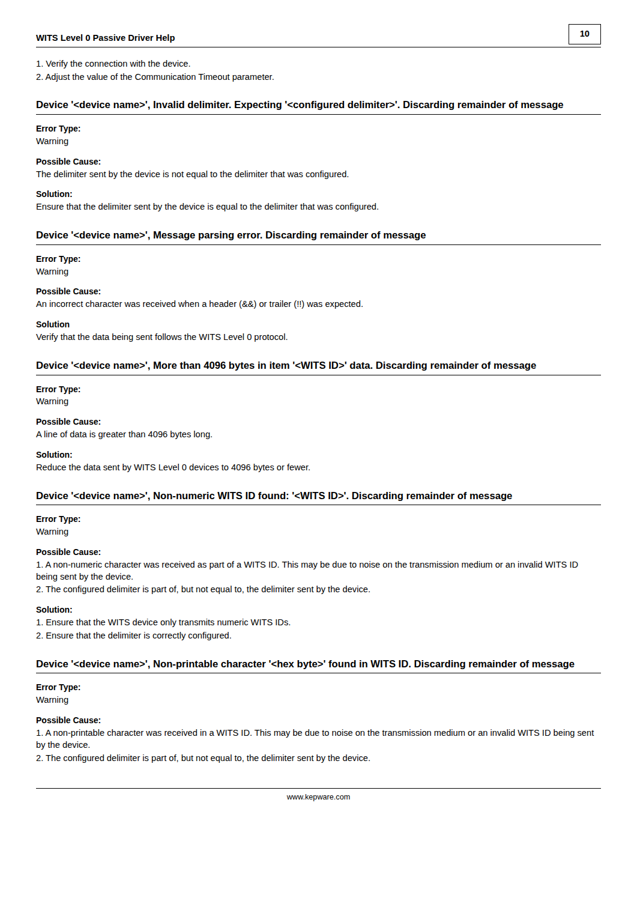WITS Level 0 Passive Driver Help
10
1. Verify the connection with the device.
2. Adjust the value of the Communication Timeout parameter.
Device '<device name>', Invalid delimiter. Expecting '<configured delimiter>'. Discarding remainder of message
Error Type:
Warning
Possible Cause:
The delimiter sent by the device is not equal to the delimiter that was configured.
Solution:
Ensure that the delimiter sent by the device is equal to the delimiter that was configured.
Device '<device name>', Message parsing error. Discarding remainder of message
Error Type:
Warning
Possible Cause:
An incorrect character was received when a header (&&) or trailer (!!) was expected.
Solution
Verify that the data being sent follows the WITS Level 0 protocol.
Device '<device name>', More than 4096 bytes in item '<WITS ID>' data. Discarding remainder of message
Error Type:
Warning
Possible Cause:
A line of data is greater than 4096 bytes long.
Solution:
Reduce the data sent by WITS Level 0 devices to 4096 bytes or fewer.
Device '<device name>', Non-numeric WITS ID found: '<WITS ID>'. Discarding remainder of message
Error Type:
Warning
Possible Cause:
1. A non-numeric character was received as part of a WITS ID. This may be due to noise on the transmission medium or an invalid WITS ID being sent by the device.
2. The configured delimiter is part of, but not equal to, the delimiter sent by the device.
Solution:
1. Ensure that the WITS device only transmits numeric WITS IDs.
2. Ensure that the delimiter is correctly configured.
Device '<device name>', Non-printable character '<hex byte>' found in WITS ID. Discarding remainder of message
Error Type:
Warning
Possible Cause:
1. A non-printable character was received in a WITS ID. This may be due to noise on the transmission medium or an invalid WITS ID being sent by the device.
2. The configured delimiter is part of, but not equal to, the delimiter sent by the device.
www.kepware.com